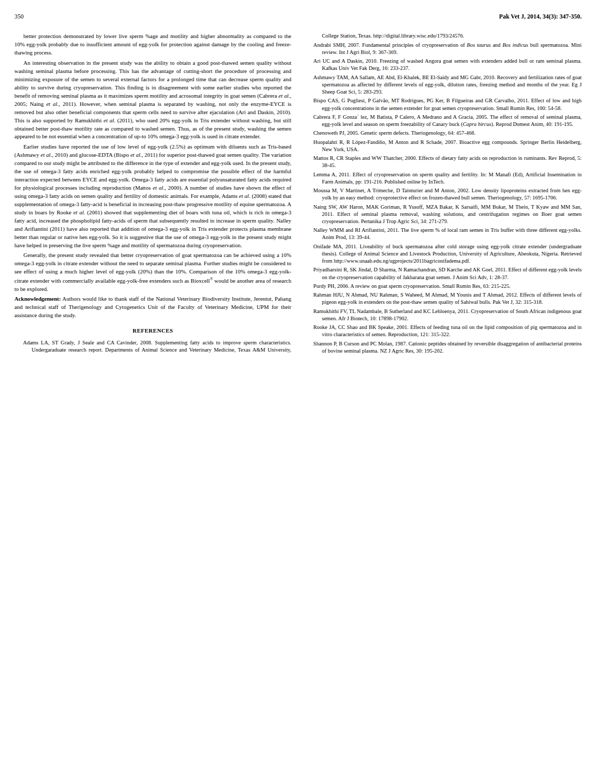350 Pak Vet J, 2014, 34(3): 347-350.
better protection demonstrated by lower live sperm %age and motility and higher abnormality as compared to the 10% egg-yolk probably due to insufficient amount of egg-yolk for protection against damage by the cooling and freeze-thawing process.
An interesting observation in the present study was the ability to obtain a good post-thawed semen quality without washing seminal plasma before processing. This has the advantage of cutting-short the procedure of processing and minimizing exposure of the semen to several external factors for a prolonged time that can decrease sperm quality and ability to survive during cryopreservation. This finding is in disagreement with some earlier studies who reported the benefit of removing seminal plasma as it maximizes sperm motility and acrosomal integrity in goat semen (Cabrera et al., 2005; Naing et al., 2011). However, when seminal plasma is separated by washing, not only the enzyme-EYCE is removed but also other beneficial components that sperm cells need to survive after ejaculation (Ari and Daskin, 2010). This is also supported by Ramukhithi et al. (2011), who used 20% egg-yolk in Tris extender without washing, but still obtained better post-thaw motility rate as compared to washed semen. Thus, as of the present study, washing the semen appeared to be not essential when a concentration of up-to 10% omega-3 egg-yolk is used in citrate extender.
Earlier studies have reported the use of low level of egg-yolk (2.5%) as optimum with diluents such as Tris-based (Ashmawy et al., 2010) and glucose-EDTA (Bispo et al., 2011) for superior post-thawed goat semen quality. The variation compared to our study might be attributed to the difference in the type of extender and egg-yolk used. In the present study, the use of omega-3 fatty acids enriched egg-yolk probably helped to compromise the possible effect of the harmful interaction expected between EYCE and egg-yolk. Omega-3 fatty acids are essential polyunsaturated fatty acids required for physiological processes including reproduction (Mattos et al., 2000). A number of studies have shown the effect of using omega-3 fatty acids on semen quality and fertility of domestic animals. For example, Adams et al. (2008) stated that supplementation of omega-3 fatty-acid is beneficial in increasing post-thaw progressive motility of equine spermatozoa. A study in boars by Rooke et al. (2001) showed that supplementing diet of boars with tuna oil, which is rich in omega-3 fatty acid, increased the phospholipid fatty-acids of sperm that subsequently resulted in increase in sperm quality. Nalley and Arifiantini (2011) have also reported that addition of omega-3 egg-yolk in Tris extender protects plasma membrane better than regular or native hen egg-yolk. So it is suggestive that the use of omega-3 egg-yolk in the present study might have helped in preserving the live sperm %age and motility of spermatozoa during cryopreservation.
Generally, the present study revealed that better cryopreservation of goat spermatozoa can be achieved using a 10% omega-3 egg-yolk in citrate extender without the need to separate seminal plasma. Further studies might be considered to see effect of using a much higher level of egg-yolk (20%) than the 10%. Comparison of the 10% omega-3 egg-yolk- citrate extender with commercially available egg-yolk-free extenders such as Bioxcell® would be another area of research to be explored.
Acknowledgement: Authors would like to thank staff of the National Veterinary Biodiversity Institute, Jerentut, Pahang and technical staff of Therigenology and Cytogenetics Unit of the Faculty of Veterinary Medicine, UPM for their assistance during the study.
REFERENCES
Adams LA, ST Grady, J Seale and CA Cavinder, 2008. Supplementing fatty acids to improve sperm characteristics. Undergaraduate research report. Departments of Animal Science and Veterinary Medicine, Texas A&M University, College Station, Texas. http://digital.library.wisc.edu/1793/24576.
Andrabi SMH, 2007. Fundamental principles of cryopreservation of Bos taurus and Bos indicus bull spermatozoa. Mini review. Int J Agri Biol, 9: 367-369.
Ari UC and A Daskin, 2010. Freezing of washed Angora goat semen with extenders added bull or ram seminal plasma. Kafkas Univ Vet Fak Derg, 16: 233-237.
Ashmawy TAM, AA Sallam, AE Abd, El-Khalek, BE El-Saidy and MG Gabr, 2010. Recovery and fertilization rates of goat spermatozoa as affected by different levels of egg-yolk, dilution rates, freezing method and months of the year. Eg J Sheep Goat Sci, 5: 283-293.
Bispo CAS, G Pugliesi, P Galvão, MT Rodrigues, PG Ker, B Filgueiras and GR Carvalho, 2011. Effect of low and high egg-yolk concentrations in the semen extender for goat semen cryopreservation. Small Rumin Res, 100: 54-58.
Cabrera F, F Gonza´ lez, M Batista, P Calero, A Medrano and A Gracia, 2005. The effect of removal of seminal plasma, egg-yolk level and season on sperm freezability of Canary buck (Capra hircus). Reprod Domest Anim, 40: 191-195.
Chenoweth PJ, 2005. Genetic sperm defects. Theriogenology, 64: 457-468.
Huopalahti R, R López-Fandiño, M Anton and R Schade, 2007. Bioactive egg compounds. Springer Berlin Heidelberg, New York, USA.
Mattos R, CR Staples and WW Thatcher, 2000. Effects of dietary fatty acids on reproduction in ruminants. Rev Reprod, 5: 38-45.
Lemma A, 2011. Effect of cryopreservation on sperm quality and fertility. In: M Manafi (Ed), Artificial Insemination in Farm Animals, pp: 191-216. Published online by InTech.
Moussa M, V Martinet, A Trimeche, D Tainturier and M Anton, 2002. Low density lipoproteins extracted from hen egg-yolk by an easy method: cryoprotective effect on frozen-thawed bull semen. Theriogenology, 57: 1695-1706.
Naing SW, AW Haron, MAK Goriman, R Yusoff, MZA Bakar, K Sarsaifi, MM Bukar, M Thein, T Kyaw and MM San, 2011. Effect of seminal plasma removal, washing solutions, and centrifugation regimes on Boer goat semen cryopreservation. Pertanika J Trop Agric Sci, 34: 271-279.
Nalley WMM and RI Arifiantini, 2011. The live sperm % of local ram semen in Tris buffer with three different egg-yolks. Anim Prod, 13: 39-44.
Onifade MA, 2011. Liveability of buck spermatozoa after cold storage using egg-yolk citrate extender (undergraduate thesis). College of Animal Science and Livestock Production, University of Agriculture, Abeokuta, Nigeria. Retrieved from http://www.unaab.edu.ng/ugprojects/2011bagriconifadema.pdf.
Priyadharsini R, SK Jindal, D Sharma, N Ramachandran, SD Karche and AK Goel, 2011. Effect of different egg-yolk levels on the cryopreservation capability of Jakharana goat semen. J Anim Sci Adv, 1: 28-37.
Purdy PH, 2006. A review on goat sperm cryopreservation. Small Rumin Res, 63: 215-225.
Rahman HJU, N Ahmad, NU Rahman, S Waheed, M Ahmad, M Younis and T Ahmad, 2012. Effects of different levels of pigeon egg-yolk in extenders on the post-thaw semen quality of Sahiwal bulls. Pak Vet J, 32: 315-318.
Ramukhithi FV, TL Nadambale, B Sutherland and KC Lehloenya, 2011. Cryopreservation of South African indigenous goat semen. Afr J Biotech, 10: 17898-17902.
Rooke JA, CC Shao and BK Speake, 2001. Effects of feeding tuna oil on the lipid composition of pig spermatozoa and in vitro characteristics of semen. Reproduction, 121: 315-322.
Shannon P, B Curson and PC Molan, 1987. Cationic peptides obtained by reversible disaggregation of antibacterial proteins of bovine seminal plasma. NZ J Agric Res, 30: 195-202.